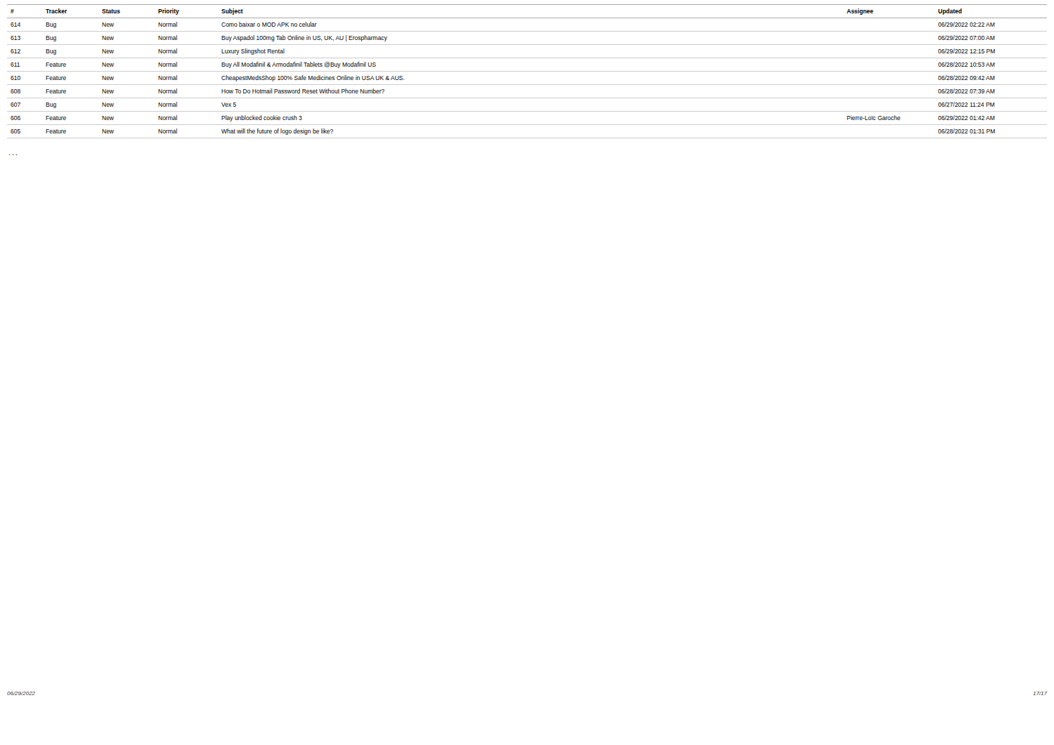| # | Tracker | Status | Priority | Subject | Assignee | Updated |
| --- | --- | --- | --- | --- | --- | --- |
| 614 | Bug | New | Normal | Como baixar o MOD APK no celular | | 06/29/2022 02:22 AM |
| 613 | Bug | New | Normal | Buy Aspadol 100mg Tab Online in US, UK, AU / Erospharmacy | | 06/29/2022 07:00 AM |
| 612 | Bug | New | Normal | Luxury Slingshot Rental | | 06/29/2022 12:15 PM |
| 611 | Feature | New | Normal | Buy All Modafinil & Armodafinil Tablets @Buy Modafinil US | | 06/28/2022 10:53 AM |
| 610 | Feature | New | Normal | CheapestMedsShop 100% Safe Medicines Online in USA UK & AUS. | | 06/28/2022 09:42 AM |
| 608 | Feature | New | Normal | How To Do Hotmail Password Reset Without Phone Number? | | 06/28/2022 07:39 AM |
| 607 | Bug | New | Normal | Vex 5 | | 06/27/2022 11:24 PM |
| 606 | Feature | New | Normal | Play unblocked cookie crush 3 | Pierre-Loïc Garoche | 06/29/2022 01:42 AM |
| 605 | Feature | New | Normal | What will the future of logo design be like? | | 06/28/2022 01:31 PM |
...
06/29/2022 17/17